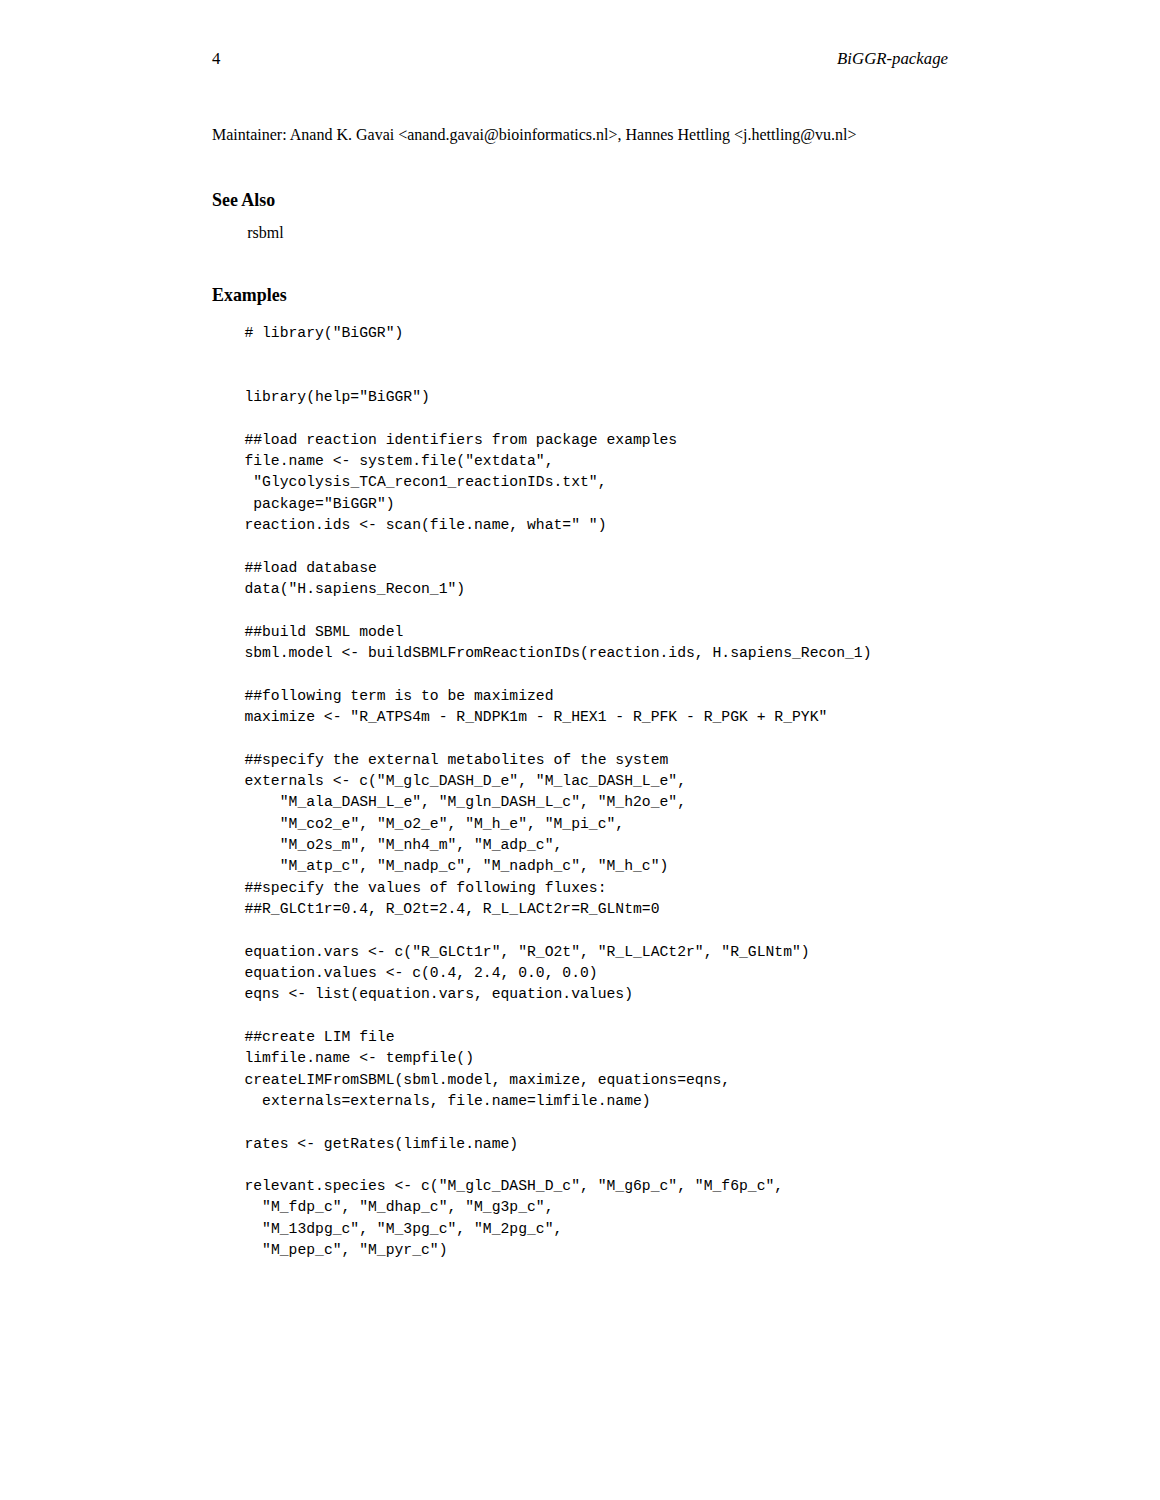4 BiGGR-package
Maintainer: Anand K. Gavai <anand.gavai@bioinformatics.nl>, Hannes Hettling <j.hettling@vu.nl>
See Also
rsbml
Examples
# library("BiGGR")


library(help="BiGGR")

##load reaction identifiers from package examples
file.name <- system.file("extdata",
 "Glycolysis_TCA_recon1_reactionIDs.txt",
 package="BiGGR")
reaction.ids <- scan(file.name, what=" ")

##load database
data("H.sapiens_Recon_1")

##build SBML model
sbml.model <- buildSBMLFromReactionIDs(reaction.ids, H.sapiens_Recon_1)

##following term is to be maximized
maximize <- "R_ATPS4m - R_NDPK1m - R_HEX1 - R_PFK - R_PGK + R_PYK"

##specify the external metabolites of the system
externals <- c("M_glc_DASH_D_e", "M_lac_DASH_L_e",
    "M_ala_DASH_L_e", "M_gln_DASH_L_c", "M_h2o_e",
    "M_co2_e", "M_o2_e", "M_h_e", "M_pi_c",
    "M_o2s_m", "M_nh4_m", "M_adp_c",
    "M_atp_c", "M_nadp_c", "M_nadph_c", "M_h_c")
##specify the values of following fluxes:
##R_GLCt1r=0.4, R_O2t=2.4, R_L_LACt2r=R_GLNtm=0

equation.vars <- c("R_GLCt1r", "R_O2t", "R_L_LACt2r", "R_GLNtm")
equation.values <- c(0.4, 2.4, 0.0, 0.0)
eqns <- list(equation.vars, equation.values)

##create LIM file
limfile.name <- tempfile()
createLIMFromSBML(sbml.model, maximize, equations=eqns,
  externals=externals, file.name=limfile.name)

rates <- getRates(limfile.name)

relevant.species <- c("M_glc_DASH_D_c", "M_g6p_c", "M_f6p_c",
  "M_fdp_c", "M_dhap_c", "M_g3p_c",
  "M_13dpg_c", "M_3pg_c", "M_2pg_c",
  "M_pep_c", "M_pyr_c")